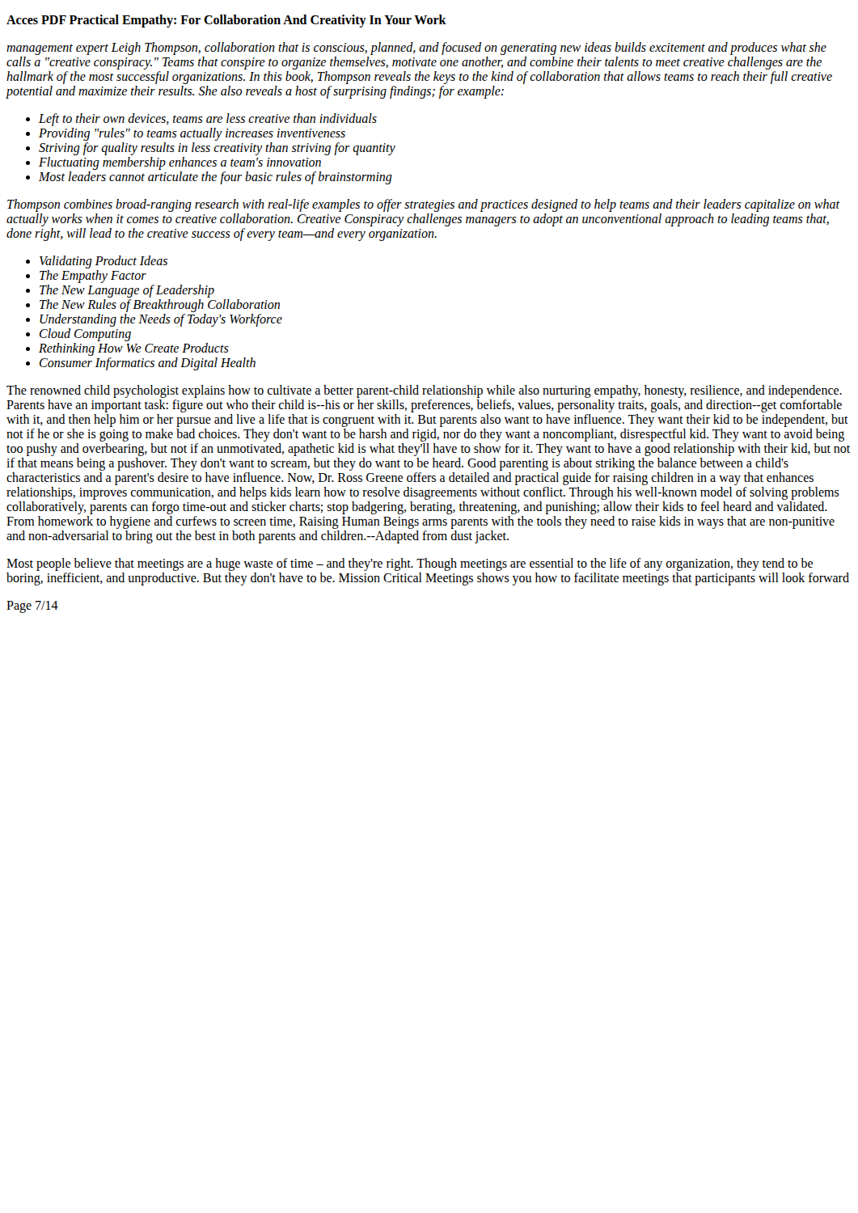Acces PDF Practical Empathy: For Collaboration And Creativity In Your Work
management expert Leigh Thompson, collaboration that is conscious, planned, and focused on generating new ideas builds excitement and produces what she calls a "creative conspiracy." Teams that conspire to organize themselves, motivate one another, and combine their talents to meet creative challenges are the hallmark of the most successful organizations. In this book, Thompson reveals the keys to the kind of collaboration that allows teams to reach their full creative potential and maximize their results. She also reveals a host of surprising findings; for example:
Left to their own devices, teams are less creative than individuals
Providing "rules" to teams actually increases inventiveness
Striving for quality results in less creativity than striving for quantity
Fluctuating membership enhances a team's innovation
Most leaders cannot articulate the four basic rules of brainstorming
Thompson combines broad-ranging research with real-life examples to offer strategies and practices designed to help teams and their leaders capitalize on what actually works when it comes to creative collaboration. Creative Conspiracy challenges managers to adopt an unconventional approach to leading teams that, done right, will lead to the creative success of every team—and every organization.
Validating Product Ideas
The Empathy Factor
The New Language of Leadership
The New Rules of Breakthrough Collaboration
Understanding the Needs of Today's Workforce
Cloud Computing
Rethinking How We Create Products
Consumer Informatics and Digital Health
The renowned child psychologist explains how to cultivate a better parent-child relationship while also nurturing empathy, honesty, resilience, and independence. Parents have an important task: figure out who their child is--his or her skills, preferences, beliefs, values, personality traits, goals, and direction--get comfortable with it, and then help him or her pursue and live a life that is congruent with it. But parents also want to have influence. They want their kid to be independent, but not if he or she is going to make bad choices. They don't want to be harsh and rigid, nor do they want a noncompliant, disrespectful kid. They want to avoid being too pushy and overbearing, but not if an unmotivated, apathetic kid is what they'll have to show for it. They want to have a good relationship with their kid, but not if that means being a pushover. They don't want to scream, but they do want to be heard. Good parenting is about striking the balance between a child's characteristics and a parent's desire to have influence. Now, Dr. Ross Greene offers a detailed and practical guide for raising children in a way that enhances relationships, improves communication, and helps kids learn how to resolve disagreements without conflict. Through his well-known model of solving problems collaboratively, parents can forgo time-out and sticker charts; stop badgering, berating, threatening, and punishing; allow their kids to feel heard and validated. From homework to hygiene and curfews to screen time, Raising Human Beings arms parents with the tools they need to raise kids in ways that are non-punitive and non-adversarial to bring out the best in both parents and children.--Adapted from dust jacket.
Most people believe that meetings are a huge waste of time – and they're right. Though meetings are essential to the life of any organization, they tend to be boring, inefficient, and unproductive. But they don't have to be. Mission Critical Meetings shows you how to facilitate meetings that participants will look forward
Page 7/14